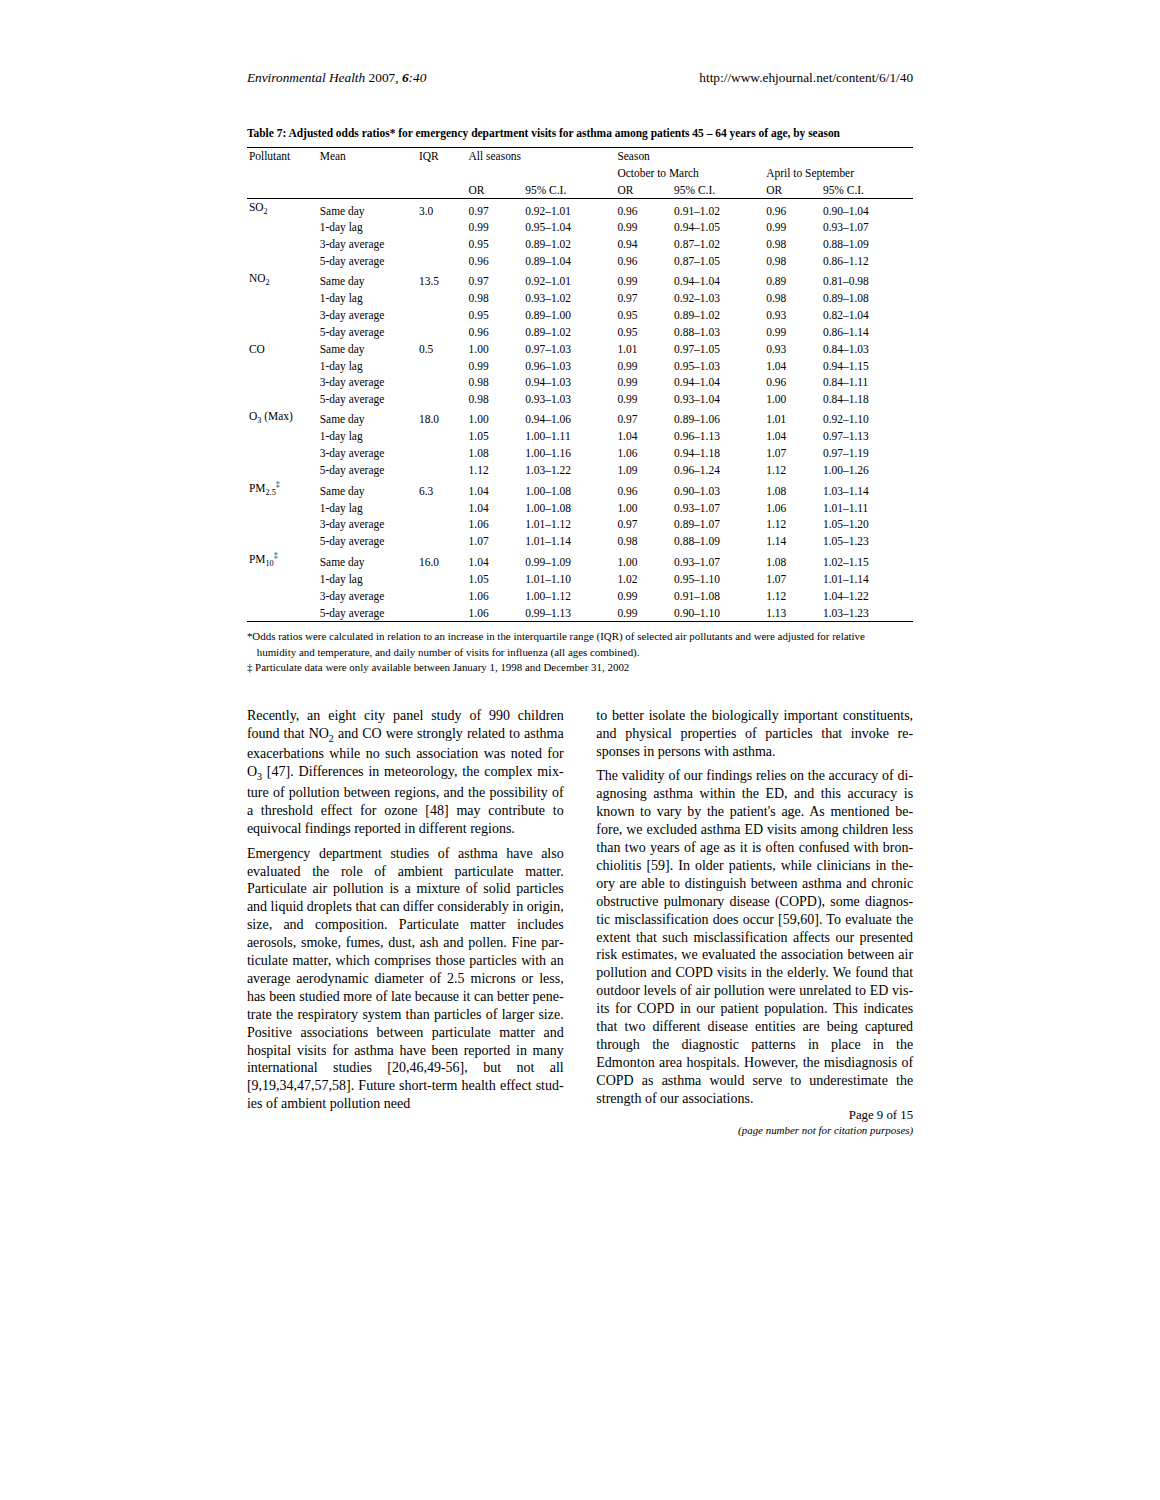Environmental Health 2007, 6:40
http://www.ehjournal.net/content/6/1/40
Table 7: Adjusted odds ratios* for emergency department visits for asthma among patients 45 – 64 years of age, by season
| Pollutant | Mean | IQR | All seasons | Season |
| --- | --- | --- | --- | --- |
| | | | | | October to March | April to September |
| | | | OR | 95% C.I. | OR | 95% C.I. | OR | 95% C.I. |
| SO 2 | Same day | 3.0 | 0.97 | 0.92–1.01 | 0.96 | 0.91–1.02 | 0.96 | 0.90–1.04 |
| | 1-day lag | | 0.99 | 0.95–1.04 | 0.99 | 0.94–1.05 | 0.99 | 0.93–1.07 |
| | 3-day average | | 0.95 | 0.89–1.02 | 0.94 | 0.87–1.02 | 0.98 | 0.88–1.09 |
| | 5-day average | | 0.96 | 0.89–1.04 | 0.96 | 0.87–1.05 | 0.98 | 0.86–1.12 |
| NO 2 | Same day | 13.5 | 0.97 | 0.92–1.01 | 0.99 | 0.94–1.04 | 0.89 | 0.81–0.98 |
| | 1-day lag | | 0.98 | 0.93–1.02 | 0.97 | 0.92–1.03 | 0.98 | 0.89–1.08 |
| | 3-day average | | 0.95 | 0.89–1.00 | 0.95 | 0.89–1.02 | 0.93 | 0.82–1.04 |
| | 5-day average | | 0.96 | 0.89–1.02 | 0.95 | 0.88–1.03 | 0.99 | 0.86–1.14 |
| CO | Same day | 0.5 | 1.00 | 0.97–1.03 | 1.01 | 0.97–1.05 | 0.93 | 0.84–1.03 |
| | 1-day lag | | 0.99 | 0.96–1.03 | 0.99 | 0.95–1.03 | 1.04 | 0.94–1.15 |
| | 3-day average | | 0.98 | 0.94–1.03 | 0.99 | 0.94–1.04 | 0.96 | 0.84–1.11 |
| | 5-day average | | 0.98 | 0.93–1.03 | 0.99 | 0.93–1.04 | 1.00 | 0.84–1.18 |
| O 3 (Max) | Same day | 18.0 | 1.00 | 0.94–1.06 | 0.97 | 0.89–1.06 | 1.01 | 0.92–1.10 |
| | 1-day lag | | 1.05 | 1.00–1.11 | 1.04 | 0.96–1.13 | 1.04 | 0.97–1.13 |
| | 3-day average | | 1.08 | 1.00–1.16 | 1.06 | 0.94–1.18 | 1.07 | 0.97–1.19 |
| | 5-day average | | 1.12 | 1.03–1.22 | 1.09 | 0.96–1.24 | 1.12 | 1.00–1.26 |
| PM 2.5 ‡ | Same day | 6.3 | 1.04 | 1.00–1.08 | 0.96 | 0.90–1.03 | 1.08 | 1.03–1.14 |
| | 1-day lag | | 1.04 | 1.00–1.08 | 1.00 | 0.93–1.07 | 1.06 | 1.01–1.11 |
| | 3-day average | | 1.06 | 1.01–1.12 | 0.97 | 0.89–1.07 | 1.12 | 1.05–1.20 |
| | 5-day average | | 1.07 | 1.01–1.14 | 0.98 | 0.88–1.09 | 1.14 | 1.05–1.23 |
| PM 10 ‡ | Same day | 16.0 | 1.04 | 0.99–1.09 | 1.00 | 0.93–1.07 | 1.08 | 1.02–1.15 |
| | 1-day lag | | 1.05 | 1.01–1.10 | 1.02 | 0.95–1.10 | 1.07 | 1.01–1.14 |
| | 3-day average | | 1.06 | 1.00–1.12 | 0.99 | 0.91–1.08 | 1.12 | 1.04–1.22 |
| | 5-day average | | 1.06 | 0.99–1.13 | 0.99 | 0.90–1.10 | 1.13 | 1.03–1.23 |
*Odds ratios were calculated in relation to an increase in the interquartile range (IQR) of selected air pollutants and were adjusted for relative
humidity and temperature, and daily number of visits for influenza (all ages combined).
‡ Particulate data were only available between January 1, 1998 and December 31, 2002
Recently, an eight city panel study of 990 children found that NO2 and CO were strongly related to asthma exacerbations while no such association was noted for O3 [47]. Differences in meteorology, the complex mixture of pollution between regions, and the possibility of a threshold effect for ozone [48] may contribute to equivocal findings reported in different regions.
Emergency department studies of asthma have also evaluated the role of ambient particulate matter. Particulate air pollution is a mixture of solid particles and liquid droplets that can differ considerably in origin, size, and composition. Particulate matter includes aerosols, smoke, fumes, dust, ash and pollen. Fine particulate matter, which comprises those particles with an average aerodynamic diameter of 2.5 microns or less, has been studied more of late because it can better penetrate the respiratory system than particles of larger size. Positive associations between particulate matter and hospital visits for asthma have been reported in many international studies [20,46,49-56], but not all [9,19,34,47,57,58]. Future short-term health effect studies of ambient pollution need
to better isolate the biologically important constituents, and physical properties of particles that invoke responses in persons with asthma.
The validity of our findings relies on the accuracy of diagnosing asthma within the ED, and this accuracy is known to vary by the patient's age. As mentioned before, we excluded asthma ED visits among children less than two years of age as it is often confused with bronchiolitis [59]. In older patients, while clinicians in theory are able to distinguish between asthma and chronic obstructive pulmonary disease (COPD), some diagnostic misclassification does occur [59,60]. To evaluate the extent that such misclassification affects our presented risk estimates, we evaluated the association between air pollution and COPD visits in the elderly. We found that outdoor levels of air pollution were unrelated to ED visits for COPD in our patient population. This indicates that two different disease entities are being captured through the diagnostic patterns in place in the Edmonton area hospitals. However, the misdiagnosis of COPD as asthma would serve to underestimate the strength of our associations.
Page 9 of 15
(page number not for citation purposes)